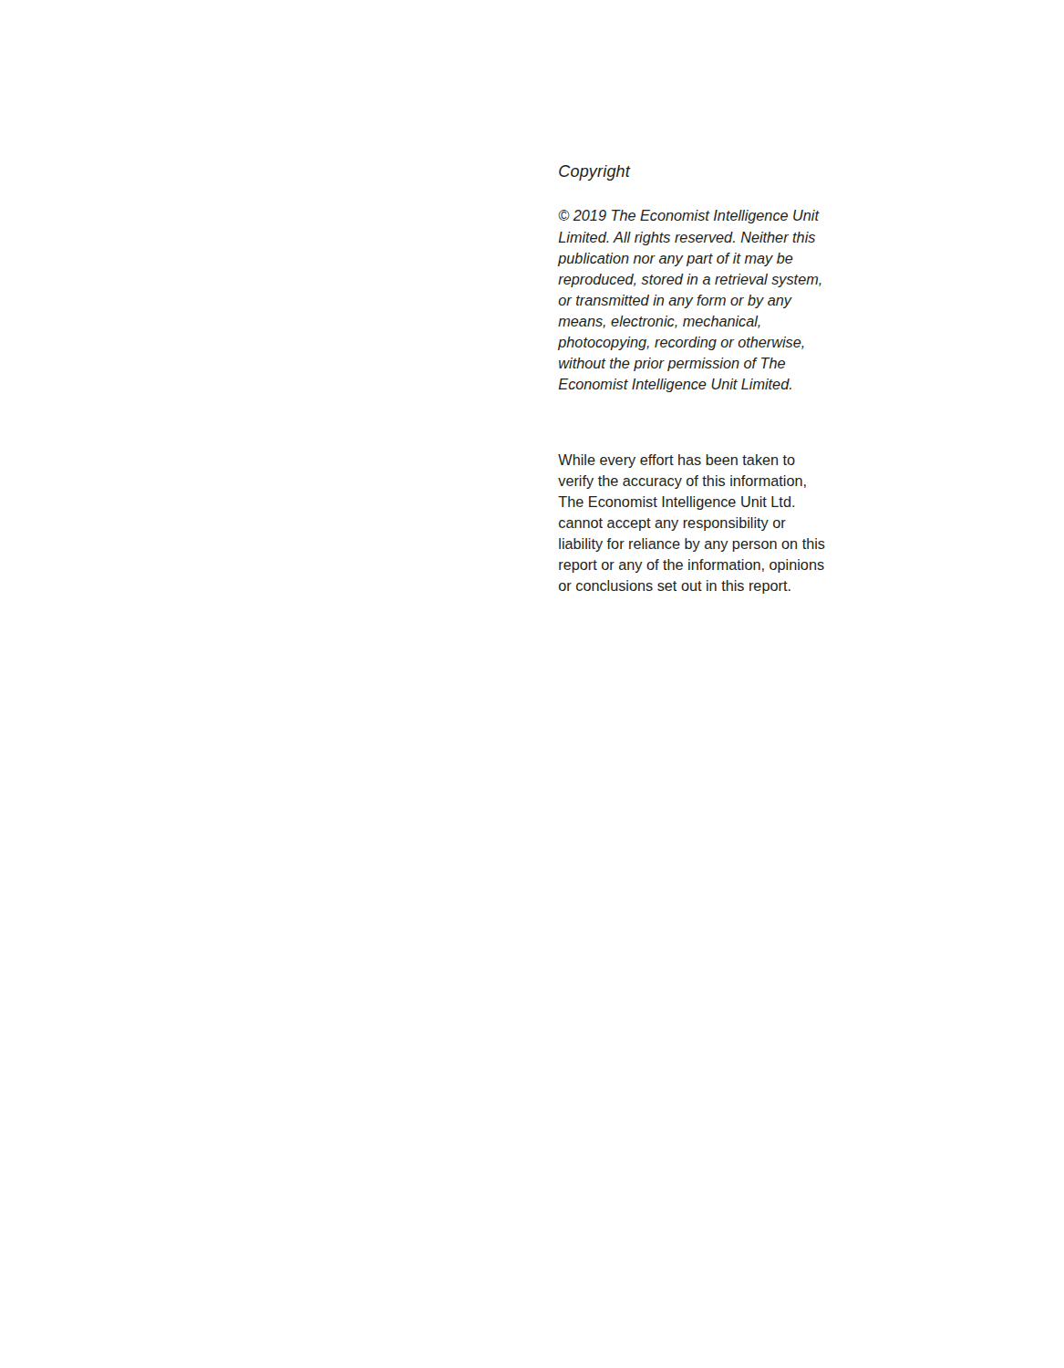Copyright
© 2019 The Economist Intelligence Unit Limited. All rights reserved. Neither this publication nor any part of it may be reproduced, stored in a retrieval system, or transmitted in any form or by any means, electronic, mechanical, photocopying, recording or otherwise, without the prior permission of The Economist Intelligence Unit Limited.
While every effort has been taken to verify the accuracy of this information, The Economist Intelligence Unit Ltd. cannot accept any responsibility or liability for reliance by any person on this report or any of the information, opinions or conclusions set out in this report.